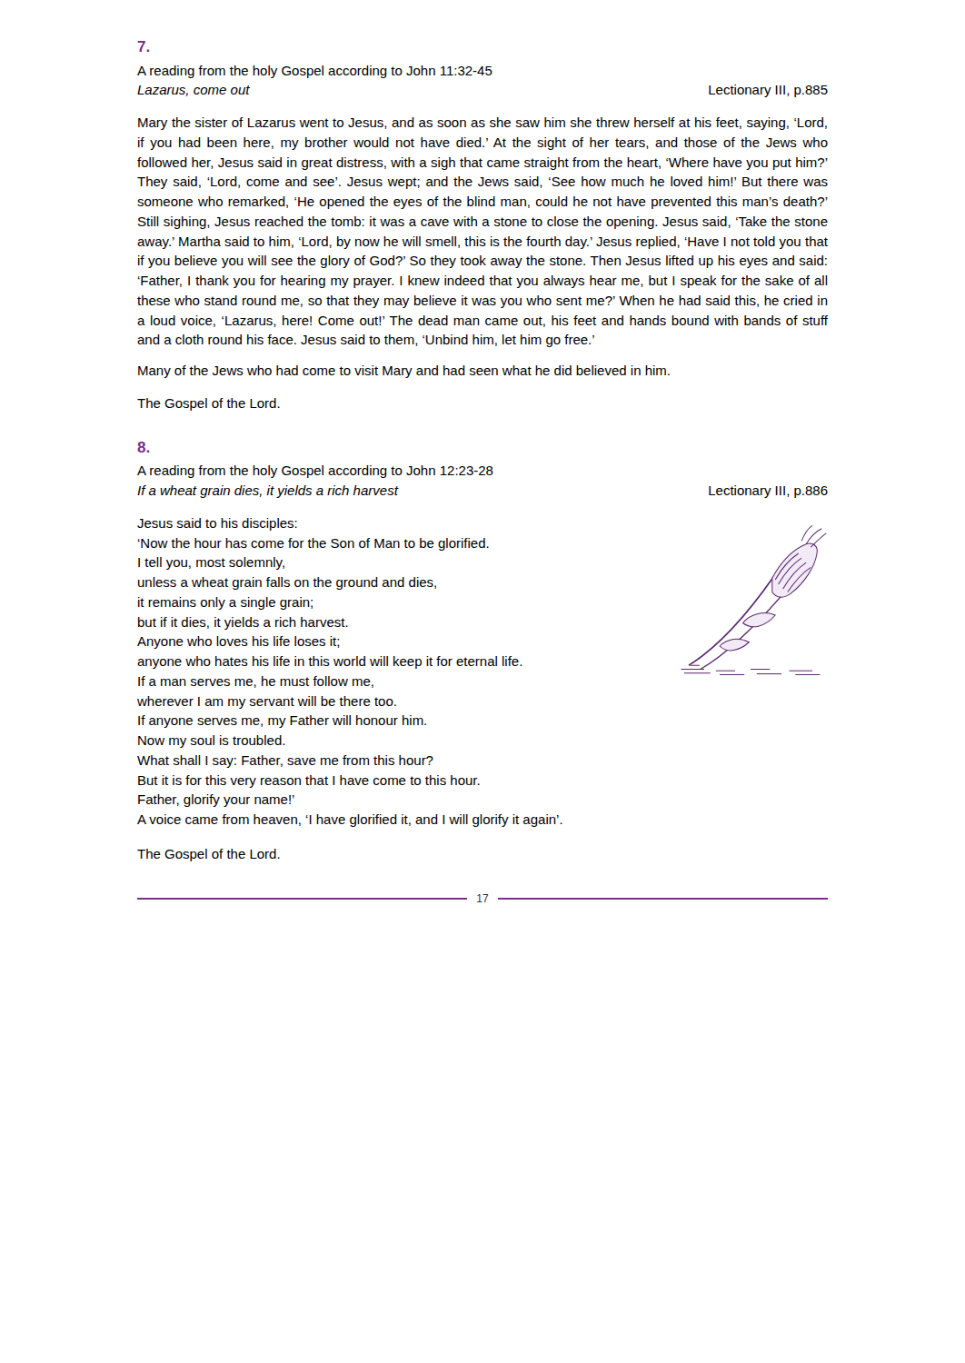7.
A reading from the holy Gospel according to John 11:32-45
Lazarus, come out Lectionary III, p.885
Mary the sister of Lazarus went to Jesus, and as soon as she saw him she threw herself at his feet, saying, ‘Lord, if you had been here, my brother would not have died.’ At the sight of her tears, and those of the Jews who followed her, Jesus said in great distress, with a sigh that came straight from the heart, ‘Where have you put him?’ They said, ‘Lord, come and see’. Jesus wept; and the Jews said, ‘See how much he loved him!’ But there was someone who remarked, ‘He opened the eyes of the blind man, could he not have prevented this man’s death?’ Still sighing, Jesus reached the tomb: it was a cave with a stone to close the opening. Jesus said, ‘Take the stone away.’ Martha said to him, ‘Lord, by now he will smell, this is the fourth day.’ Jesus replied, ‘Have I not told you that if you believe you will see the glory of God?’ So they took away the stone. Then Jesus lifted up his eyes and said: ‘Father, I thank you for hearing my prayer. I knew indeed that you always hear me, but I speak for the sake of all these who stand round me, so that they may believe it was you who sent me?’ When he had said this, he cried in a loud voice, ‘Lazarus, here! Come out!’ The dead man came out, his feet and hands bound with bands of stuff and a cloth round his face. Jesus said to them, ‘Unbind him, let him go free.’
Many of the Jews who had come to visit Mary and had seen what he did believed in him.
The Gospel of the Lord.
8.
A reading from the holy Gospel according to John 12:23-28
If a wheat grain dies, it yields a rich harvest Lectionary III, p.886
Jesus said to his disciples:
‘Now the hour has come for the Son of Man to be glorified.
I tell you, most solemnly,
unless a wheat grain falls on the ground and dies,
it remains only a single grain;
but if it dies, it yields a rich harvest.
Anyone who loves his life loses it;
anyone who hates his life in this world will keep it for eternal life.
If a man serves me, he must follow me,
wherever I am my servant will be there too.
If anyone serves me, my Father will honour him.
Now my soul is troubled.
What shall I say: Father, save me from this hour?
But it is for this very reason that I have come to this hour.
Father, glorify your name!’
A voice came from heaven, ‘I have glorified it, and I will glorify it again’.
The Gospel of the Lord.
17